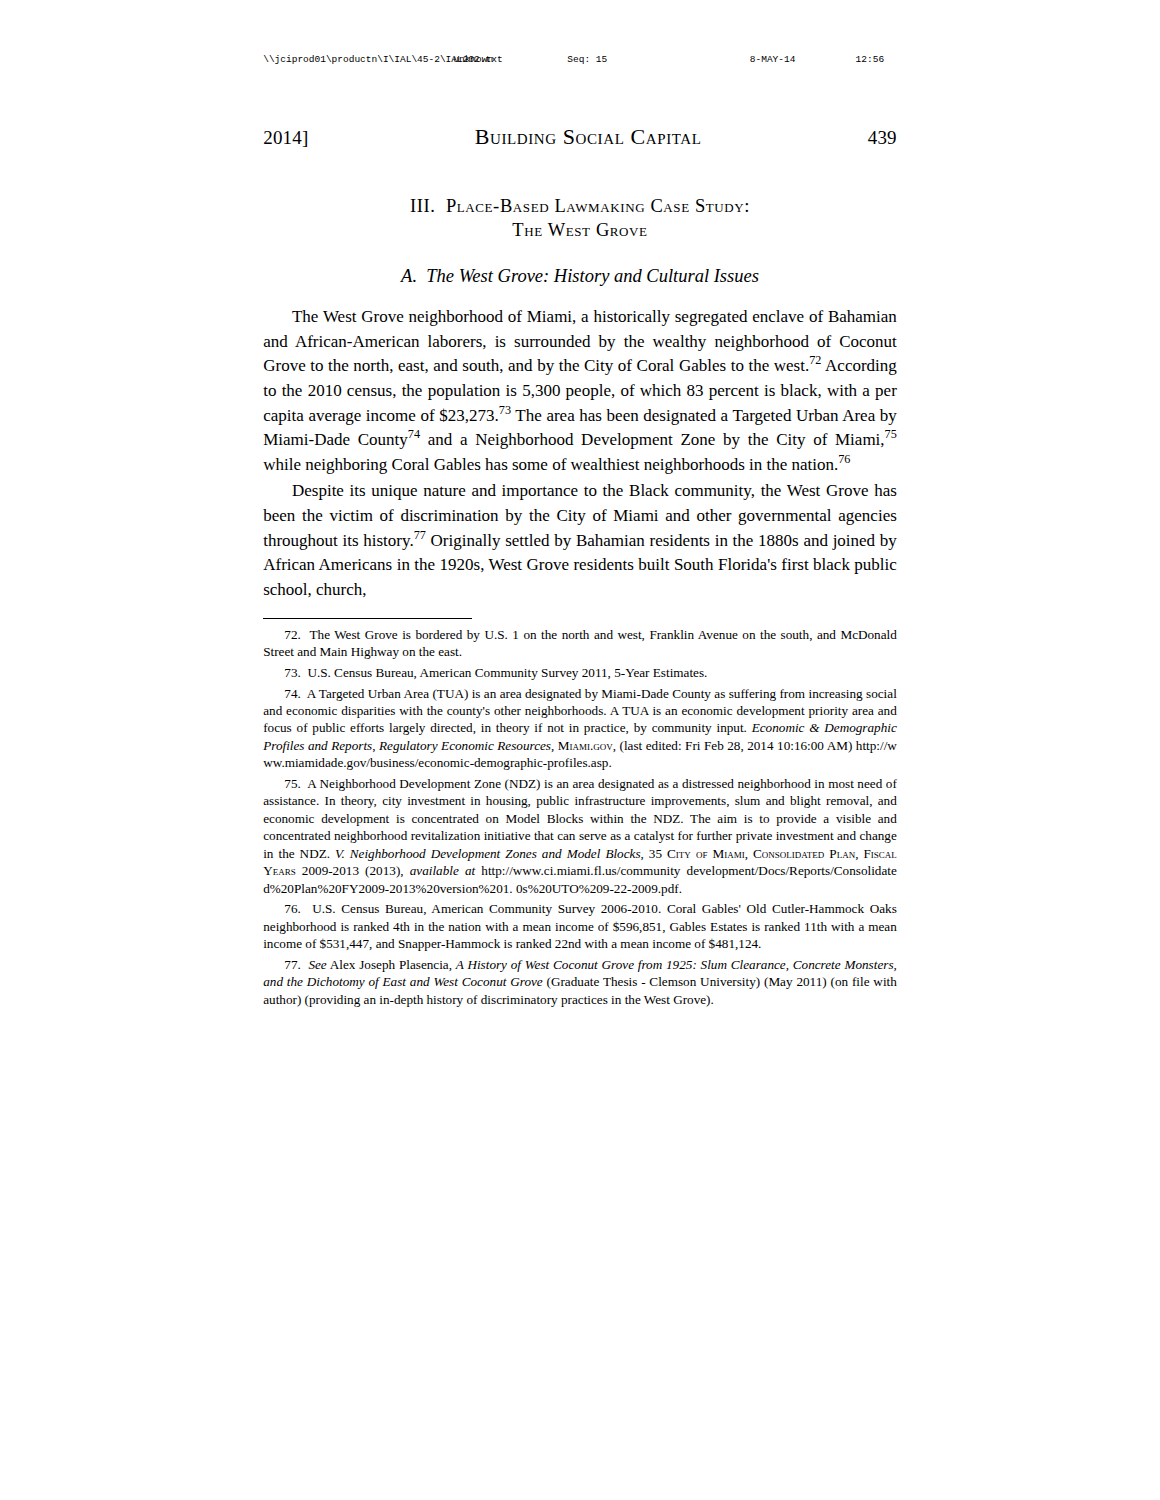\\jciprod01\productn\I\IAL\45-2\IAL202.txt unknown Seq: 158-MAY-1412:56
2014] Building Social Capital 439
III. Place-Based Lawmaking Case Study:The West Grove
A. The West Grove: History and Cultural Issues
The West Grove neighborhood of Miami, a historically segregated enclave of Bahamian and African-American laborers, is surrounded by the wealthy neighborhood of Coconut Grove to the north, east, and south, and by the City of Coral Gables to the west.72 According to the 2010 census, the population is 5,300 people, of which 83 percent is black, with a per capita average income of $23,273.73 The area has been designated a Targeted Urban Area by Miami-Dade County74 and a Neighborhood Development Zone by the City of Miami,75 while neighboring Coral Gables has some of wealthiest neighborhoods in the nation.76
Despite its unique nature and importance to the Black community, the West Grove has been the victim of discrimination by the City of Miami and other governmental agencies throughout its history.77 Originally settled by Bahamian residents in the 1880s and joined by African Americans in the 1920s, West Grove residents built South Florida's first black public school, church,
72. The West Grove is bordered by U.S. 1 on the north and west, Franklin Avenue on the south, and McDonald Street and Main Highway on the east.
73. U.S. Census Bureau, American Community Survey 2011, 5-Year Estimates.
74. A Targeted Urban Area (TUA) is an area designated by Miami-Dade County as suffering from increasing social and economic disparities with the county's other neighborhoods. A TUA is an economic development priority area and focus of public efforts largely directed, in theory if not in practice, by community input. Economic & Demographic Profiles and Reports, Regulatory Economic Resources, Miami.gov, (last edited: Fri Feb 28, 2014 10:16:00 AM) http://www.miamidade.gov/business/economic-demographic-profiles.asp.
75. A Neighborhood Development Zone (NDZ) is an area designated as a distressed neighborhood in most need of assistance. In theory, city investment in housing, public infrastructure improvements, slum and blight removal, and economic development is concentrated on Model Blocks within the NDZ. The aim is to provide a visible and concentrated neighborhood revitalization initiative that can serve as a catalyst for further private investment and change in the NDZ. V. Neighborhood Development Zones and Model Blocks, 35 City of Miami, Consolidated Plan, Fiscal Years 2009-2013 (2013), available at http://www.ci.miami.fl.us/community development/Docs/Reports/Consolidated%20Plan%20FY2009-2013%20version%201. 0s%20UTO%209-22-2009.pdf.
76. U.S. Census Bureau, American Community Survey 2006-2010. Coral Gables' Old Cutler-Hammock Oaks neighborhood is ranked 4th in the nation with a mean income of $596,851, Gables Estates is ranked 11th with a mean income of $531,447, and Snapper-Hammock is ranked 22nd with a mean income of $481,124.
77. See Alex Joseph Plasencia, A History of West Coconut Grove from 1925: Slum Clearance, Concrete Monsters, and the Dichotomy of East and West Coconut Grove (Graduate Thesis - Clemson University) (May 2011) (on file with author) (providing an in-depth history of discriminatory practices in the West Grove).